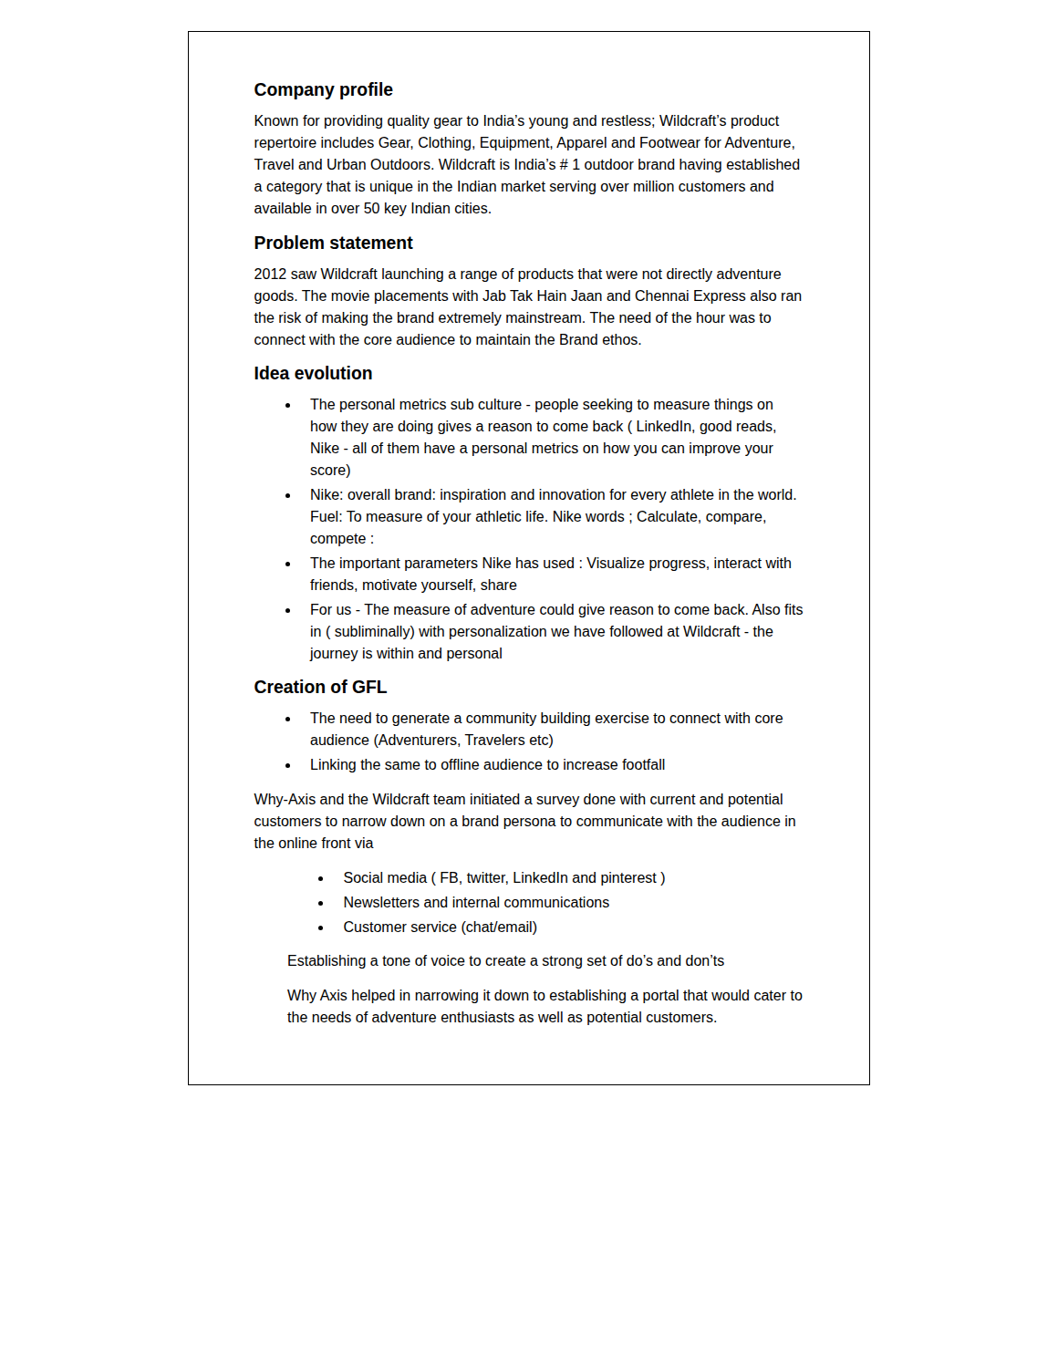Company profile
Known for providing quality gear to India’s young and restless; Wildcraft’s product repertoire includes Gear, Clothing, Equipment, Apparel and Footwear for Adventure, Travel and Urban Outdoors. Wildcraft is India’s # 1 outdoor brand having established a category that is unique in the Indian market serving over million customers and available in over 50 key Indian cities.
Problem statement
2012 saw Wildcraft launching a range of products that were not directly adventure goods. The movie placements with Jab Tak Hain Jaan and Chennai Express also ran the risk of making the brand extremely mainstream. The need of the hour was to connect with the core audience to maintain the Brand ethos.
Idea evolution
The personal metrics sub culture - people seeking to measure things on how they are doing gives a reason to come back ( LinkedIn, good reads, Nike - all of them have a personal metrics on how you can improve your score)
Nike: overall brand: inspiration and innovation for every athlete in the world. Fuel: To measure of your athletic life. Nike words ; Calculate, compare, compete :
The important parameters Nike has used : Visualize progress, interact with friends, motivate yourself, share
For us - The measure of adventure could give reason to come back. Also fits in ( subliminally) with personalization we have followed at Wildcraft - the journey is within and personal
Creation of GFL
The need to generate a community building exercise to connect with core audience (Adventurers, Travelers etc)
Linking the same to offline audience to increase footfall
Why-Axis and the Wildcraft team initiated a survey done with current and potential customers to narrow down on a brand persona to communicate with the audience in the online front via
Social media ( FB, twitter, LinkedIn and pinterest )
Newsletters and internal communications
Customer service (chat/email)
Establishing a tone of voice to create a strong set of do’s and don’ts
Why Axis helped in narrowing it down to establishing a portal that would cater to the needs of adventure enthusiasts as well as potential customers.